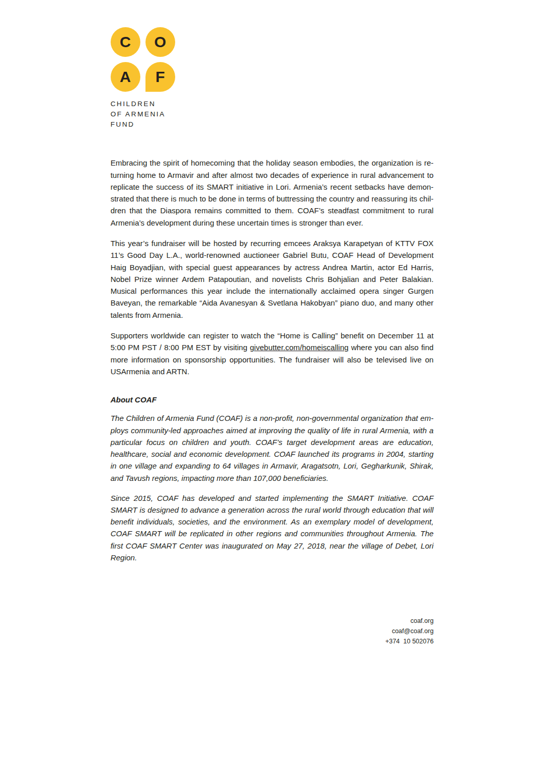C
O
A
F
CHILDREN
OF ARMENIA
FUND
Embracing the spirit of homecoming that the holiday season embodies, the organization is returning home to Armavir and after almost two decades of experience in rural advancement to replicate the success of its SMART initiative in Lori. Armenia’s recent setbacks have demonstrated that there is much to be done in terms of buttressing the country and reassuring its children that the Diaspora remains committed to them. COAF’s steadfast commitment to rural Armenia’s development during these uncertain times is stronger than ever.
This year’s fundraiser will be hosted by recurring emcees Araksya Karapetyan of KTTV FOX 11’s Good Day L.A., world-renowned auctioneer Gabriel Butu, COAF Head of Development Haig Boyadjian, with special guest appearances by actress Andrea Martin, actor Ed Harris, Nobel Prize winner Ardem Patapoutian, and novelists Chris Bohjalian and Peter Balakian. Musical performances this year include the internationally acclaimed opera singer Gurgen Baveyan, the remarkable “Aida Avanesyan & Svetlana Hakobyan” piano duo, and many other talents from Armenia.
Supporters worldwide can register to watch the “Home is Calling” benefit on December 11 at 5:00 PM PST / 8:00 PM EST by visiting givebutter.com/homeiscalling where you can also find more information on sponsorship opportunities. The fundraiser will also be televised live on USArmenia and ARTN.
About COAF
The Children of Armenia Fund (COAF) is a non-profit, non-governmental organization that employs community-led approaches aimed at improving the quality of life in rural Armenia, with a particular focus on children and youth. COAF’s target development areas are education, healthcare, social and economic development. COAF launched its programs in 2004, starting in one village and expanding to 64 villages in Armavir, Aragatsotn, Lori, Gegharkunik, Shirak, and Tavush regions, impacting more than 107,000 beneficiaries.
Since 2015, COAF has developed and started implementing the SMART Initiative. COAF SMART is designed to advance a generation across the rural world through education that will benefit individuals, societies, and the environment. As an exemplary model of development, COAF SMART will be replicated in other regions and communities throughout Armenia. The first COAF SMART Center was inaugurated on May 27, 2018, near the village of Debet, Lori Region.
coaf.org
coaf@coaf.org
+374 10 502076